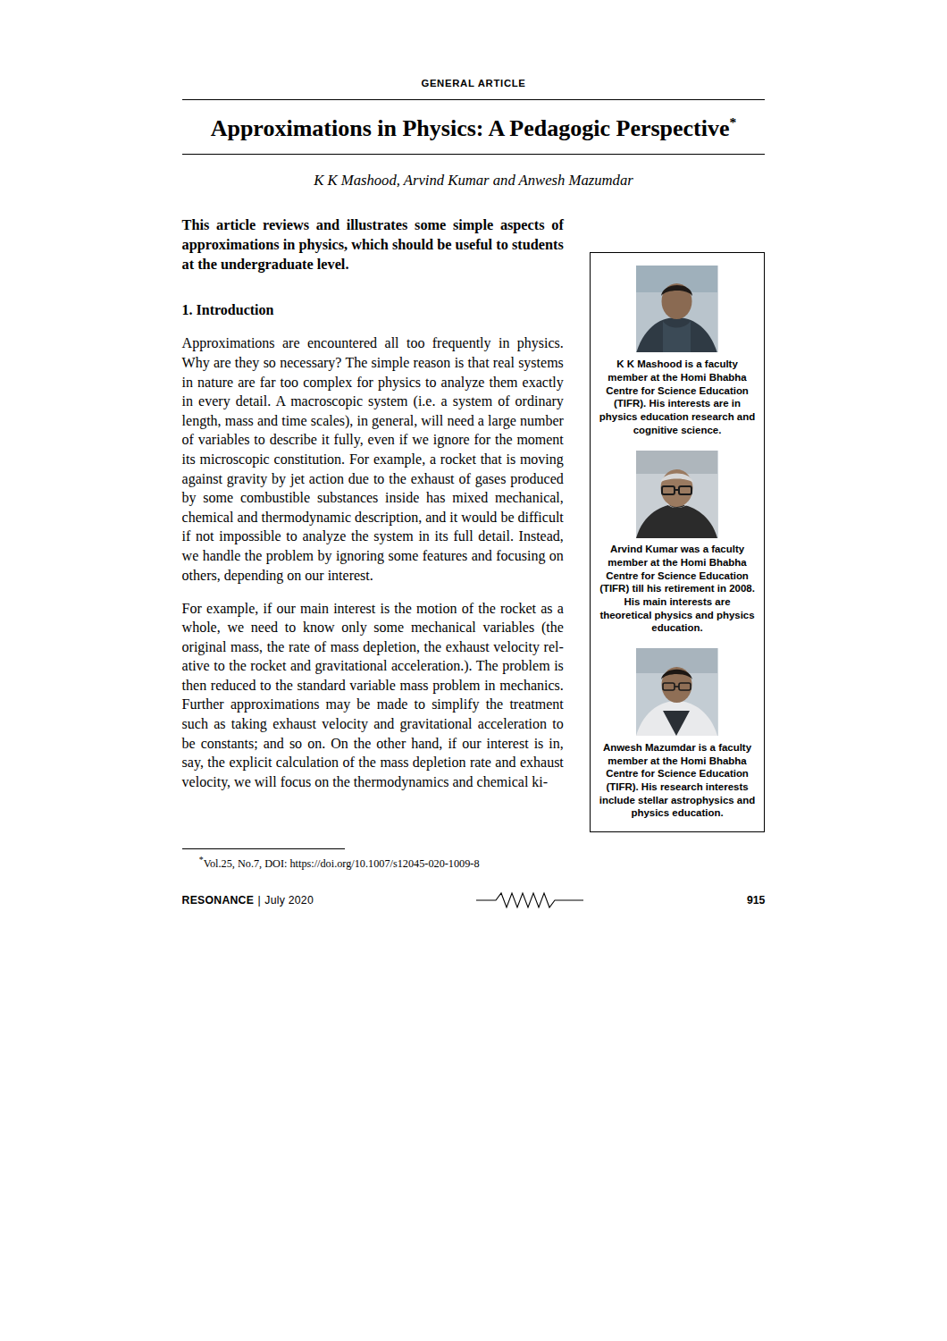GENERAL ARTICLE
Approximations in Physics: A Pedagogic Perspective*
K K Mashood, Arvind Kumar and Anwesh Mazumdar
This article reviews and illustrates some simple aspects of approximations in physics, which should be useful to students at the undergraduate level.
1. Introduction
Approximations are encountered all too frequently in physics. Why are they so necessary? The simple reason is that real systems in nature are far too complex for physics to analyze them exactly in every detail. A macroscopic system (i.e. a system of ordinary length, mass and time scales), in general, will need a large number of variables to describe it fully, even if we ignore for the moment its microscopic constitution. For example, a rocket that is moving against gravity by jet action due to the exhaust of gases produced by some combustible substances inside has mixed mechanical, chemical and thermodynamic description, and it would be difficult if not impossible to analyze the system in its full detail. Instead, we handle the problem by ignoring some features and focusing on others, depending on our interest.
For example, if our main interest is the motion of the rocket as a whole, we need to know only some mechanical variables (the original mass, the rate of mass depletion, the exhaust velocity relative to the rocket and gravitational acceleration.). The problem is then reduced to the standard variable mass problem in mechanics. Further approximations may be made to simplify the treatment such as taking exhaust velocity and gravitational acceleration to be constants; and so on. On the other hand, if our interest is in, say, the explicit calculation of the mass depletion rate and exhaust velocity, we will focus on the thermodynamics and chemical ki-
K K Mashood is a faculty member at the Homi Bhabha Centre for Science Education (TIFR). His interests are in physics education research and cognitive science.
Arvind Kumar was a faculty member at the Homi Bhabha Centre for Science Education (TIFR) till his retirement in 2008. His main interests are theoretical physics and physics education.
Anwesh Mazumdar is a faculty member at the Homi Bhabha Centre for Science Education (TIFR). His research interests include stellar astrophysics and physics education.
*Vol.25, No.7, DOI: https://doi.org/10.1007/s12045-020-1009-8
RESONANCE | July 2020
915